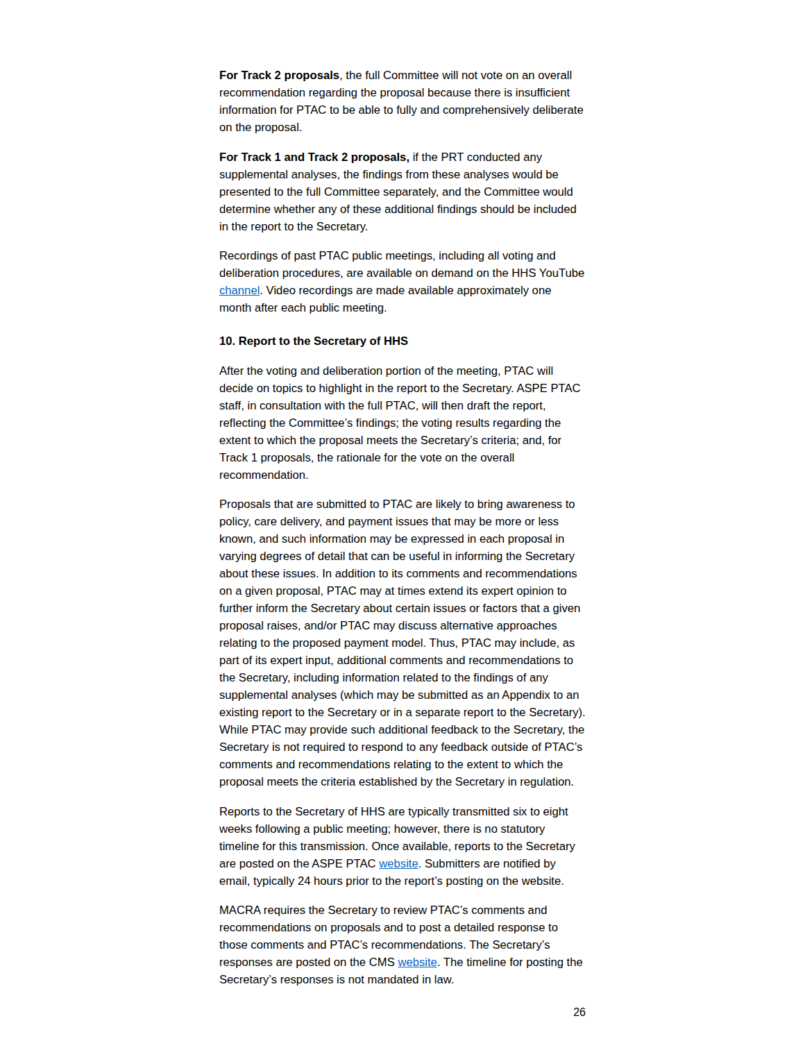For Track 2 proposals, the full Committee will not vote on an overall recommendation regarding the proposal because there is insufficient information for PTAC to be able to fully and comprehensively deliberate on the proposal.
For Track 1 and Track 2 proposals, if the PRT conducted any supplemental analyses, the findings from these analyses would be presented to the full Committee separately, and the Committee would determine whether any of these additional findings should be included in the report to the Secretary.
Recordings of past PTAC public meetings, including all voting and deliberation procedures, are available on demand on the HHS YouTube channel. Video recordings are made available approximately one month after each public meeting.
10. Report to the Secretary of HHS
After the voting and deliberation portion of the meeting, PTAC will decide on topics to highlight in the report to the Secretary. ASPE PTAC staff, in consultation with the full PTAC, will then draft the report, reflecting the Committee’s findings; the voting results regarding the extent to which the proposal meets the Secretary’s criteria; and, for Track 1 proposals, the rationale for the vote on the overall recommendation.
Proposals that are submitted to PTAC are likely to bring awareness to policy, care delivery, and payment issues that may be more or less known, and such information may be expressed in each proposal in varying degrees of detail that can be useful in informing the Secretary about these issues. In addition to its comments and recommendations on a given proposal, PTAC may at times extend its expert opinion to further inform the Secretary about certain issues or factors that a given proposal raises, and/or PTAC may discuss alternative approaches relating to the proposed payment model. Thus, PTAC may include, as part of its expert input, additional comments and recommendations to the Secretary, including information related to the findings of any supplemental analyses (which may be submitted as an Appendix to an existing report to the Secretary or in a separate report to the Secretary). While PTAC may provide such additional feedback to the Secretary, the Secretary is not required to respond to any feedback outside of PTAC’s comments and recommendations relating to the extent to which the proposal meets the criteria established by the Secretary in regulation.
Reports to the Secretary of HHS are typically transmitted six to eight weeks following a public meeting; however, there is no statutory timeline for this transmission. Once available, reports to the Secretary are posted on the ASPE PTAC website. Submitters are notified by email, typically 24 hours prior to the report’s posting on the website.
MACRA requires the Secretary to review PTAC’s comments and recommendations on proposals and to post a detailed response to those comments and PTAC’s recommendations. The Secretary’s responses are posted on the CMS website. The timeline for posting the Secretary’s responses is not mandated in law.
26